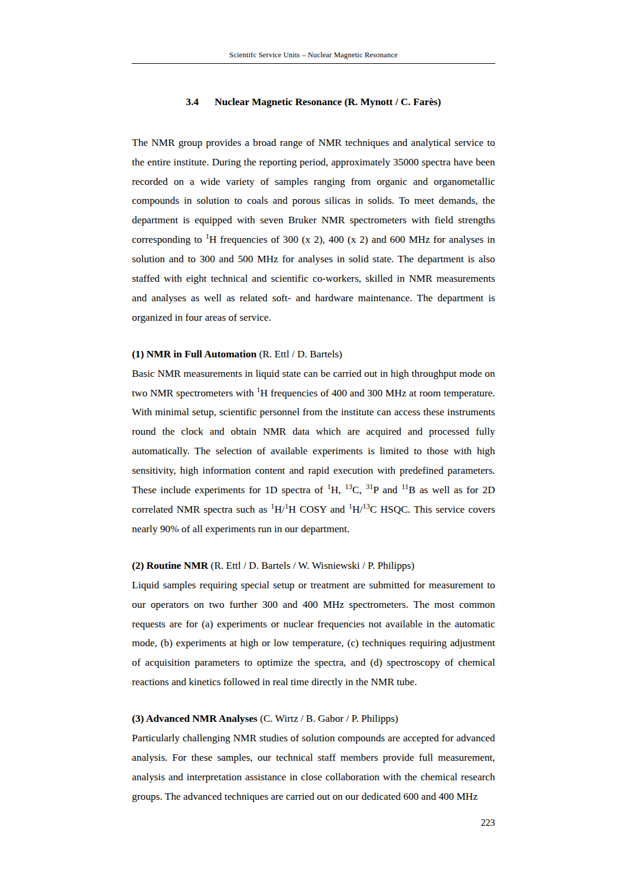Scientifc Service Units – Nuclear Magnetic Resonance
3.4 Nuclear Magnetic Resonance (R. Mynott / C. Farès)
The NMR group provides a broad range of NMR techniques and analytical service to the entire institute. During the reporting period, approximately 35000 spectra have been recorded on a wide variety of samples ranging from organic and organometallic compounds in solution to coals and porous silicas in solids. To meet demands, the department is equipped with seven Bruker NMR spectrometers with field strengths corresponding to 1H frequencies of 300 (x 2), 400 (x 2) and 600 MHz for analyses in solution and to 300 and 500 MHz for analyses in solid state. The department is also staffed with eight technical and scientific co-workers, skilled in NMR measurements and analyses as well as related soft- and hardware maintenance. The department is organized in four areas of service.
(1) NMR in Full Automation (R. Ettl / D. Bartels)
Basic NMR measurements in liquid state can be carried out in high throughput mode on two NMR spectrometers with 1H frequencies of 400 and 300 MHz at room temperature. With minimal setup, scientific personnel from the institute can access these instruments round the clock and obtain NMR data which are acquired and processed fully automatically. The selection of available experiments is limited to those with high sensitivity, high information content and rapid execution with predefined parameters. These include experiments for 1D spectra of 1H, 13C, 31P and 11B as well as for 2D correlated NMR spectra such as 1H/1H COSY and 1H/13C HSQC. This service covers nearly 90% of all experiments run in our department.
(2) Routine NMR (R. Ettl / D. Bartels / W. Wisniewski / P. Philipps)
Liquid samples requiring special setup or treatment are submitted for measurement to our operators on two further 300 and 400 MHz spectrometers. The most common requests are for (a) experiments or nuclear frequencies not available in the automatic mode, (b) experiments at high or low temperature, (c) techniques requiring adjustment of acquisition parameters to optimize the spectra, and (d) spectroscopy of chemical reactions and kinetics followed in real time directly in the NMR tube.
(3) Advanced NMR Analyses (C. Wirtz / B. Gabor / P. Philipps)
Particularly challenging NMR studies of solution compounds are accepted for advanced analysis. For these samples, our technical staff members provide full measurement, analysis and interpretation assistance in close collaboration with the chemical research groups. The advanced techniques are carried out on our dedicated 600 and 400 MHz
223